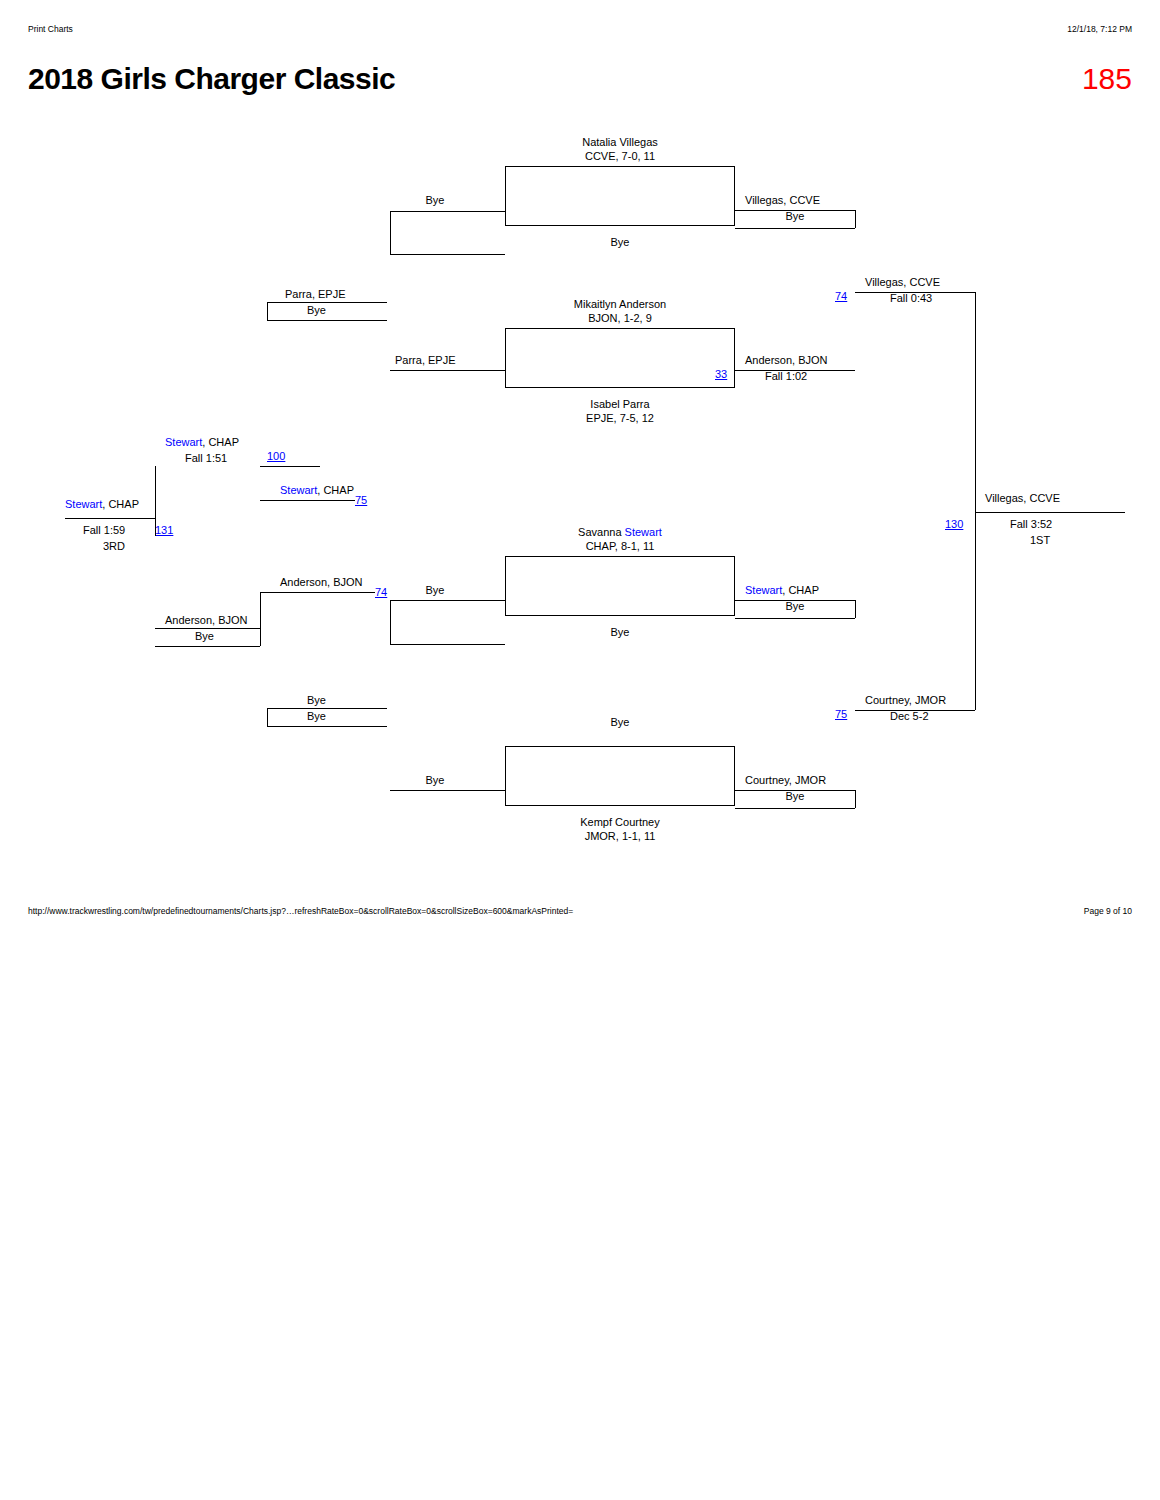Print Charts 12/1/18, 7:12 PM
2018 Girls Charger Classic
185
Natalia Villegas
CCVE, 7-0, 11 Bye Bye
Parra, EPJE Bye
Mikaitlyn Anderson
BJON, 1-2, 9 Isabel Parra
EPJE, 7-5, 12 Parra, EPJE
Stewart, CHAP Fall 1:51 100
Stewart, CHAP 75
Stewart, CHAP Fall 1:59 3RD 131
Villegas, CCVE Bye
Anderson, BJON Fall 1:02 33
Villegas, CCVE Fall 0:43 74
Anderson, BJON 74
Anderson, BJON Bye
Bye Bye
Savanna Stewart
CHAP, 8-1, 11 Bye Bye
Bye Kempf Courtney
JMOR, 1-1, 11 Bye
Stewart, CHAP Bye
Courtney, JMOR Bye
Courtney, JMOR Dec 5-2 75
Villegas, CCVE Fall 3:52 1ST 130
http://www.trackwrestling.com/tw/predefinedtournaments/Charts.jsp?…refreshRateBox=0&scrollRateBox=0&scrollSizeBox=600&markAsPrinted= Page 9 of 10